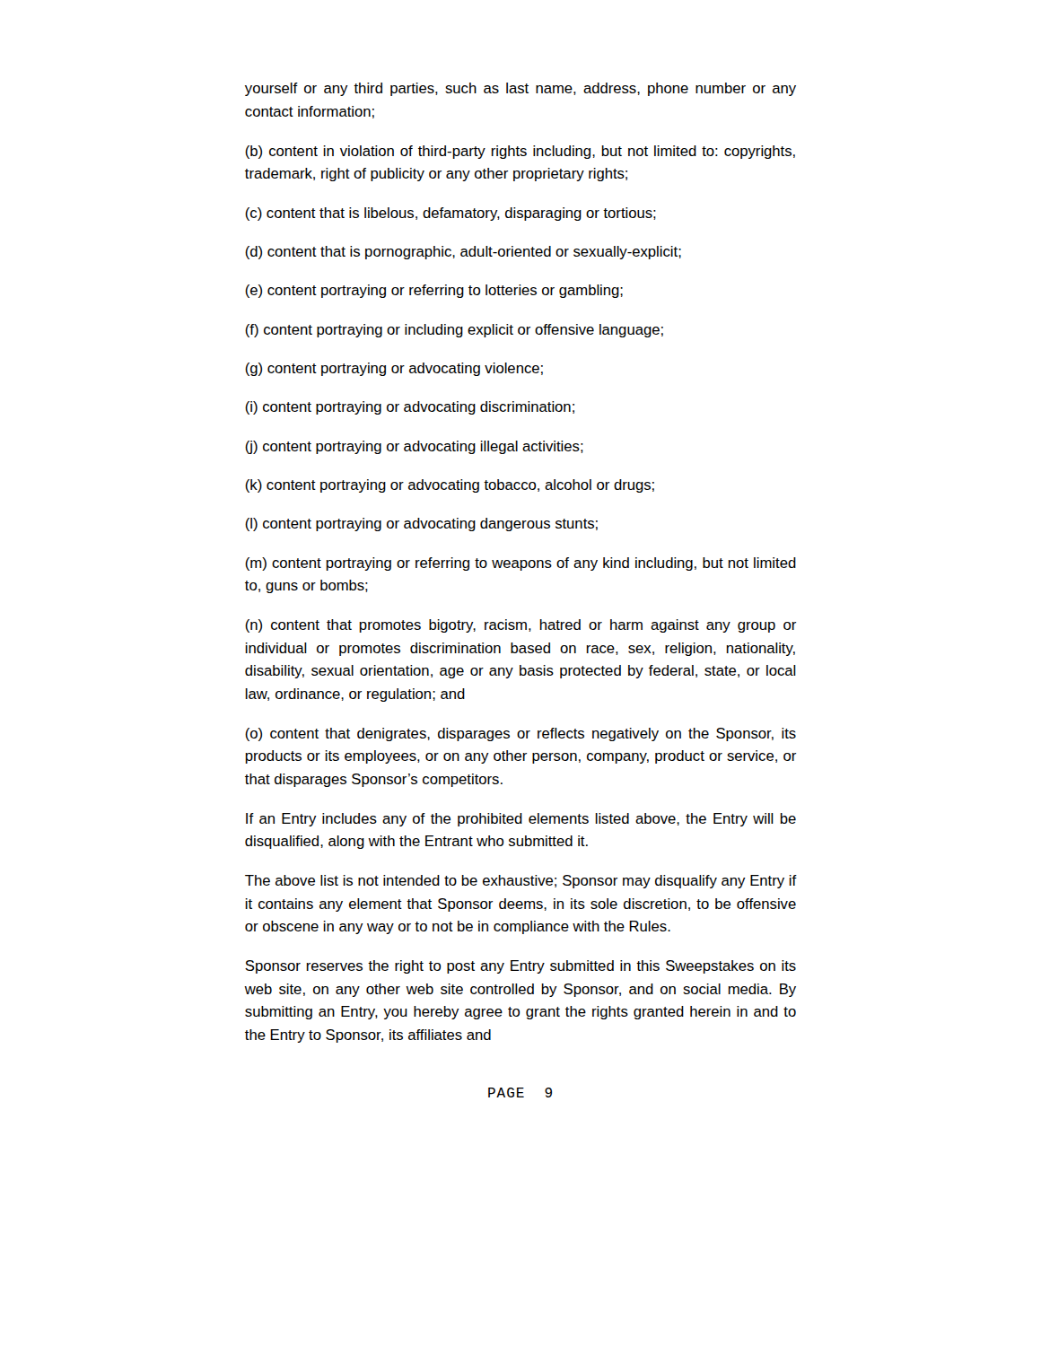yourself or any third parties, such as last name, address, phone number or any contact information;
(b) content in violation of third-party rights including, but not limited to: copyrights, trademark, right of publicity or any other proprietary rights;
(c) content that is libelous, defamatory, disparaging or tortious;
(d) content that is pornographic, adult-oriented or sexually-explicit;
(e) content portraying or referring to lotteries or gambling;
(f) content portraying or including explicit or offensive language;
(g) content portraying or advocating violence;
(i) content portraying or advocating discrimination;
(j) content portraying or advocating illegal activities;
(k) content portraying or advocating tobacco, alcohol or drugs;
(l) content portraying or advocating dangerous stunts;
(m) content portraying or referring to weapons of any kind including, but not limited to, guns or bombs;
(n) content that promotes bigotry, racism, hatred or harm against any group or individual or promotes discrimination based on race, sex, religion, nationality, disability, sexual orientation, age or any basis protected by federal, state, or local law, ordinance, or regulation; and
(o) content that denigrates, disparages or reflects negatively on the Sponsor, its products or its employees, or on any other person, company, product or service, or that disparages Sponsor’s competitors.
If an Entry includes any of the prohibited elements listed above, the Entry will be disqualified, along with the Entrant who submitted it.
The above list is not intended to be exhaustive; Sponsor may disqualify any Entry if it contains any element that Sponsor deems, in its sole discretion, to be offensive or obscene in any way or to not be in compliance with the Rules.
Sponsor reserves the right to post any Entry submitted in this Sweepstakes on its web site, on any other web site controlled by Sponsor, and on social media. By submitting an Entry, you hereby agree to grant the rights granted herein in and to the Entry to Sponsor, its affiliates and
PAGE 9